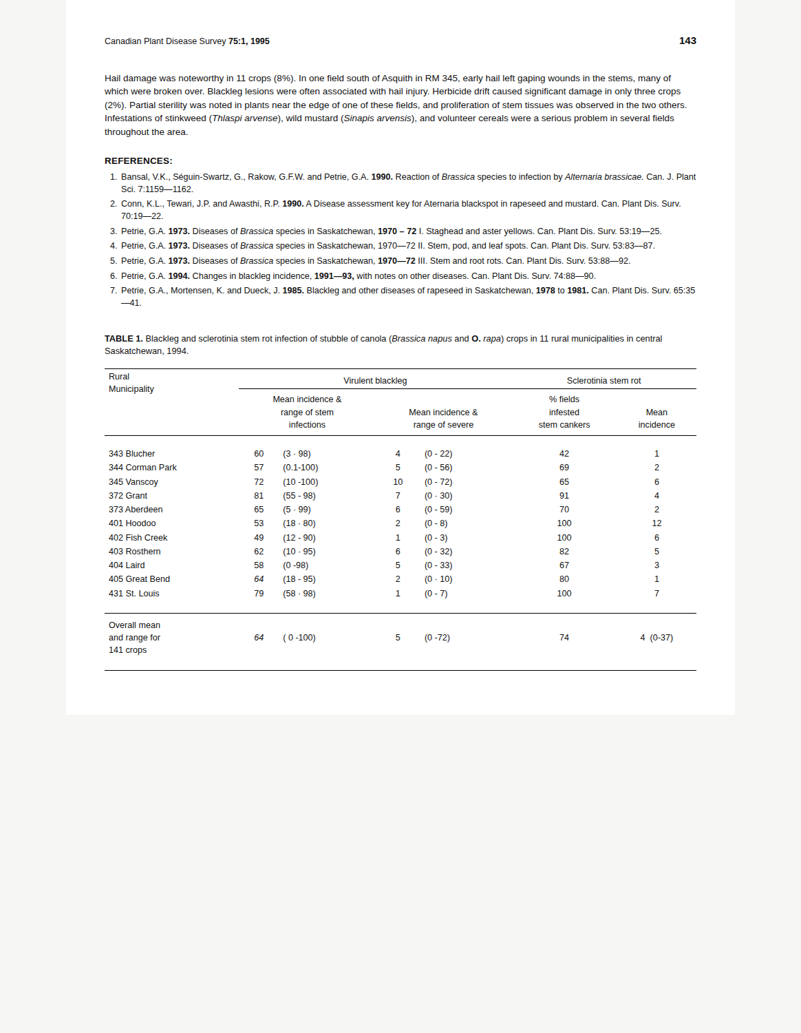Canadian Plant Disease Survey 75:1, 1995
143
Hail damage was noteworthy in 11 crops (8%). In one field south of Asquith in RM 345, early hail left gaping wounds in the stems, many of which were broken over. Blackleg lesions were often associated with hail injury. Herbicide drift caused significant damage in only three crops (2%). Partial sterility was noted in plants near the edge of one of these fields, and proliferation of stem tissues was observed in the two others. Infestations of stinkweed (Thlaspi arvense), wild mustard (Sinapis arvensis), and volunteer cereals were a serious problem in several fields throughout the area.
REFERENCES:
Bansal, V.K., Séguin-Swartz, G., Rakow, G.F.W. and Petrie, G.A. 1990. Reaction of Brassica species to infection by Alternaria brassicae. Can. J. Plant Sci. 7:1159—1162.
Conn, K.L., Tewari, J.P. and Awasthi, R.P. 1990. A Disease assessment key for Aternaria blackspot in rapeseed and mustard. Can. Plant Dis. Surv. 70:19—22.
Petrie, G.A. 1973. Diseases of Brassica species in Saskatchewan, 1970 – 72 I. Staghead and aster yellows. Can. Plant Dis. Surv. 53:19—25.
Petrie, G.A. 1973. Diseases of Brassica species in Saskatchewan, 1970—72 II. Stem, pod, and leaf spots. Can. Plant Dis. Surv. 53:83—87.
Petrie, G.A. 1973. Diseases of Brassica species in Saskatchewan, 1970—72 III. Stem and root rots. Can. Plant Dis. Surv. 53:88—92.
Petrie, G.A. 1994. Changes in blackleg incidence, 1991—93, with notes on other diseases. Can. Plant Dis. Surv. 74:88—90.
Petrie, G.A., Mortensen, K. and Dueck, J. 1985. Blackleg and other diseases of rapeseed in Saskatchewan, 1978 to 1981. Can. Plant Dis. Surv. 65:35—41.
TABLE 1. Blackleg and sclerotinia stem rot infection of stubble of canola (Brassica napus and O. rapa) crops in 11 rural municipalities in central Saskatchewan, 1994.
| Rural Municipality | Virulent blackleg | Sclerotinia stem rot |
| --- | --- | --- |
| Mean incidence & range of stem infections | Mean incidence & range of severe | % fields infested stem cankers | Mean incidence |
| 343 Blucher | 60 | (3 · 98) | 4 | (0 - 22) | 42 | 1 |
| 344 Corman Park | 57 | (0.1-100) | 5 | (0 - 56) | 69 | 2 |
| 345 Vanscoy | 72 | (10 -100) | 10 | (0 - 72) | 65 | 6 |
| 372 Grant | 81 | (55 - 98) | 7 | (0 · 30) | 91 | 4 |
| 373 Aberdeen | 65 | (5 · 99) | 6 | (0 - 59) | 70 | 2 |
| 401 Hoodoo | 53 | (18 · 80) | 2 | (0 - 8) | 100 | 12 |
| 402 Fish Creek | 49 | (12 - 90) | 1 | (0 - 3) | 100 | 6 |
| 403 Rosthern | 62 | (10 · 95) | 6 | (0 - 32) | 82 | 5 |
| 404 Laird | 58 | (0 -98) | 5 | (0 - 33) | 67 | 3 |
| 405 Great Bend | 64 | (18 - 95) | 2 | (0 · 10) | 80 | 1 |
| 431 St. Louis | 79 | (58 · 98) | 1 | (0 - 7) | 100 | 7 |
| Overall mean and range for 141 crops | 64 | ( 0 -100) | 5 | (0 -72) | 74 | 4 (0-37) |